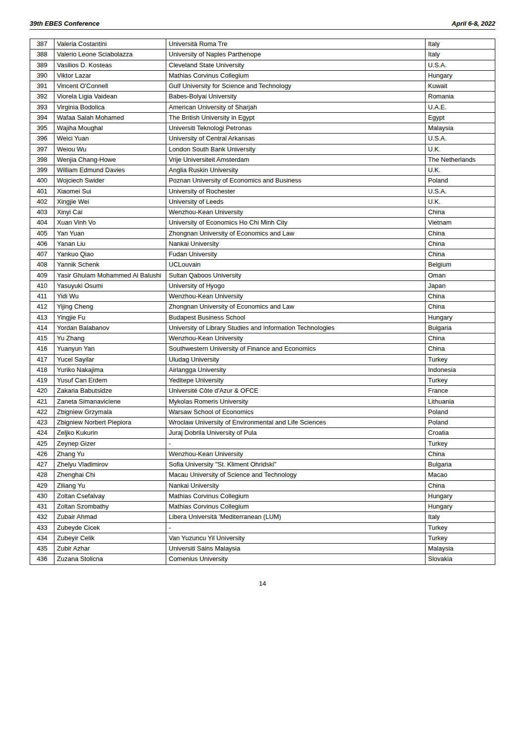39th EBES Conference April 6-8, 2022
| 387 | Valeria Costantini | Università Roma Tre | Italy |
| 388 | Valerio Leone Sciabolazza | University of Naples Parthenope | Italy |
| 389 | Vasilios D. Kosteas | Cleveland State University | U.S.A. |
| 390 | Viktor Lazar | Mathias Corvinus Collegium | Hungary |
| 391 | Vincent O'Connell | Gulf University for Science and Technology | Kuwait |
| 392 | Viorela Ligia Vaidean | Babes-Bolyai University | Romania |
| 393 | Virginia Bodolica | American University of Sharjah | U.A.E. |
| 394 | Wafaa Salah Mohamed | The British University in Egypt | Egypt |
| 395 | Wajiha Moughal | Universiti Teknologi Petronas | Malaysia |
| 396 | Weici Yuan | University of Central Arkansas | U.S.A. |
| 397 | Weiou Wu | London South Bank University | U.K. |
| 398 | Wenjia Chang-Howe | Vrije Universiteit Amsterdam | The Netherlands |
| 399 | William Edmund Davies | Anglia Ruskin University | U.K. |
| 400 | Wojciech Swider | Poznan University of Economics and Business | Poland |
| 401 | Xiaomei Sui | University of Rochester | U.S.A. |
| 402 | Xingjie Wei | University of Leeds | U.K. |
| 403 | Xinyi Cai | Wenzhou-Kean University | China |
| 404 | Xuan Vinh Vo | University of Economics Ho Chi Minh City | Vietnam |
| 405 | Yan Yuan | Zhongnan University of Economics and Law | China |
| 406 | Yanan Liu | Nankai University | China |
| 407 | Yankuo Qiao | Fudan University | China |
| 408 | Yannik Schenk | UCLouvain | Belgium |
| 409 | Yasir Ghulam Mohammed Al Balushi | Sultan Qaboos University | Oman |
| 410 | Yasuyuki Osumi | University of Hyogo | Japan |
| 411 | Yidi Wu | Wenzhou-Kean University | China |
| 412 | Yijing Cheng | Zhongnan University of Economics and Law | China |
| 413 | Yingjie Fu | Budapest Business School | Hungary |
| 414 | Yordan Balabanov | University of Library Studies and Information Technologies | Bulgaria |
| 415 | Yu Zhang | Wenzhou-Kean University | China |
| 416 | Yuanyun Yan | Southwestern University of Finance and Economics | China |
| 417 | Yucel Sayilar | Uludag University | Turkey |
| 418 | Yuriko Nakajima | Airlangga University | Indonesia |
| 419 | Yusuf Can Erdem | Yeditepe University | Turkey |
| 420 | Zakaria Babutsidze | Université Côte d'Azur & OFCE | France |
| 421 | Zaneta Simanaviciene | Mykolas Romeris University | Lithuania |
| 422 | Zbigniew Grzymala | Warsaw School of Economics | Poland |
| 423 | Zbigniew Norbert Piepiora | Wrocław University of Environmental and Life Sciences | Poland |
| 424 | Zeljko Kukurin | Juraj Dobrila University of Pula | Croatia |
| 425 | Zeynep Gizer | - | Turkey |
| 426 | Zhang Yu | Wenzhou-Kean University | China |
| 427 | Zhelyu Vladimirov | Sofia University "St. Kliment Ohridski" | Bulgaria |
| 428 | Zhenghai Chi | Macau University of Science and Technology | Macao |
| 429 | Ziliang Yu | Nankai University | China |
| 430 | Zoltan Csefalvay | Mathias Corvinus Collegium | Hungary |
| 431 | Zoltan Szombathy | Mathias Corvinus Collegium | Hungary |
| 432 | Zubair Ahmad | Libera Università 'Mediterranean (LUM) | Italy |
| 433 | Zubeyde Cicek | - | Turkey |
| 434 | Zubeyir Celik | Van Yuzuncu Yil University | Turkey |
| 435 | Zubir Azhar | Universiti Sains Malaysia | Malaysia |
| 436 | Zuzana Stolicna | Comenius University | Slovakia |
14